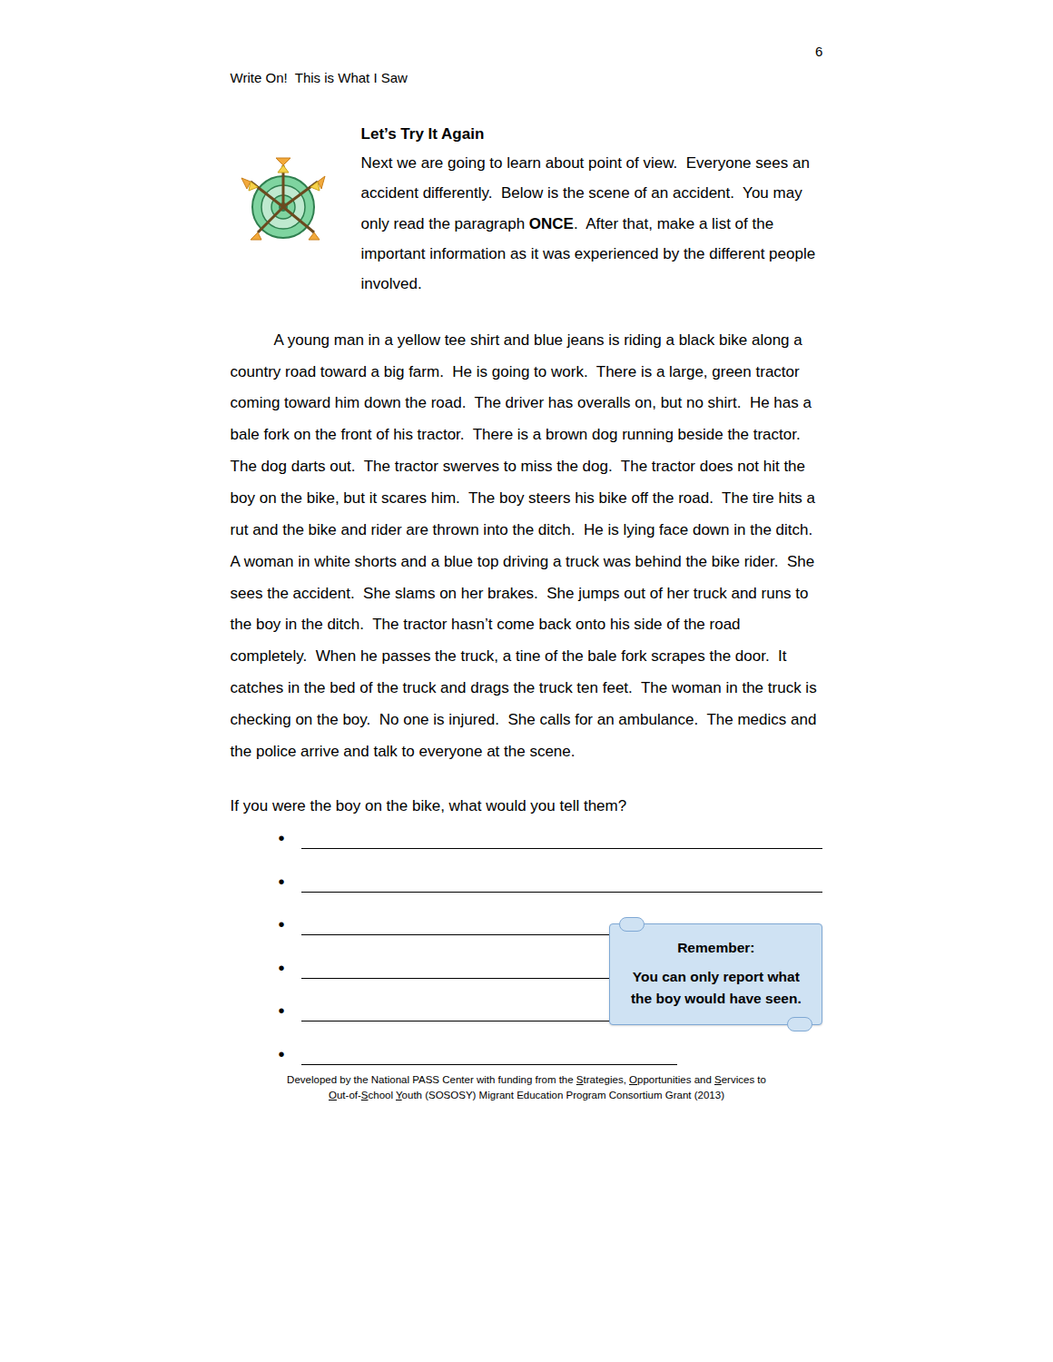6
Write On! This is What I Saw
Let’s Try It Again
Next we are going to learn about point of view. Everyone sees an accident differently. Below is the scene of an accident. You may only read the paragraph ONCE. After that, make a list of the important information as it was experienced by the different people involved.
A young man in a yellow tee shirt and blue jeans is riding a black bike along a country road toward a big farm. He is going to work. There is a large, green tractor coming toward him down the road. The driver has overalls on, but no shirt. He has a bale fork on the front of his tractor. There is a brown dog running beside the tractor. The dog darts out. The tractor swerves to miss the dog. The tractor does not hit the boy on the bike, but it scares him. The boy steers his bike off the road. The tire hits a rut and the bike and rider are thrown into the ditch. He is lying face down in the ditch. A woman in white shorts and a blue top driving a truck was behind the bike rider. She sees the accident. She slams on her brakes. She jumps out of her truck and runs to the boy in the ditch. The tractor hasn’t come back onto his side of the road completely. When he passes the truck, a tine of the bale fork scrapes the door. It catches in the bed of the truck and drags the truck ten feet. The woman in the truck is checking on the boy. No one is injured. She calls for an ambulance. The medics and the police arrive and talk to everyone at the scene.
If you were the boy on the bike, what would you tell them?
Remember:
You can only report what the boy would have seen.
Developed by the National PASS Center with funding from the Strategies, Opportunities and Services to
Out-of-School Youth (SOSOSY) Migrant Education Program Consortium Grant (2013)